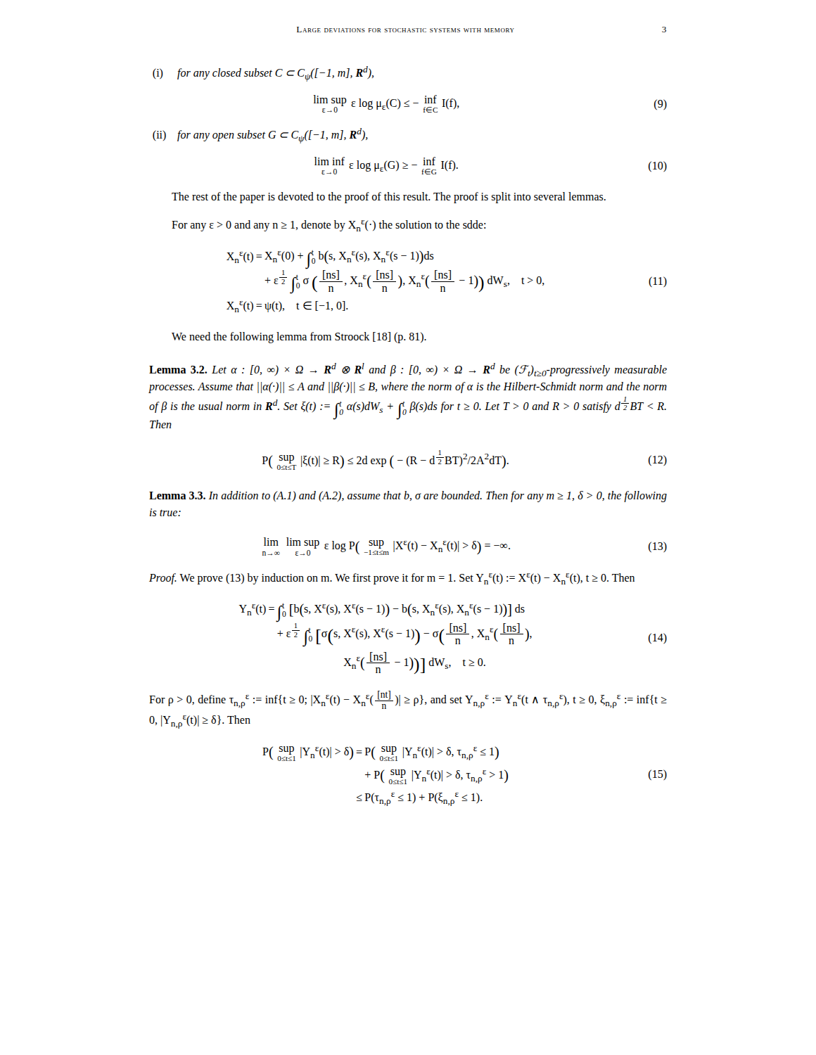Large deviations for stochastic systems with memory 3
(i) for any closed subset C ⊂ Cψ([−1, m], Rd),
lim sup ε→0 ε log με(C) ≤ − inf f∈C I(f),
(9)
(ii) for any open subset G ⊂ Cψ([−1, m], Rd),
lim inf ε→0 ε log με(G) ≥ − inf f∈G I(f).
(10)
The rest of the paper is devoted to the proof of this result. The proof is split into several lemmas.
For any ε > 0 and any n ≥ 1, denote by Xnε(·) the solution to the sdde:
| X n ε (t) | = | X n ε (0) + ∫ t 0 b ( s, X n ε (s), X n ε (s − 1) ) ds |
| | | + ε 1 2 ∫ t 0 σ ( [ns] n , X n ε ( [ns] n ) , X n ε ( [ns] n − 1 ) ) dW s , t > 0, |
| X n ε (t) | = | ψ(t), t ∈ [−1, 0]. |
(11)
We need the following lemma from Stroock [18] (p. 81).
Lemma 3.2. Let α : [0, ∞) × Ω → Rd ⊗ Rl and β : [0, ∞) × Ω → Rd be (ℱt)t≥0-progressively measurable processes. Assume that ||α(·)|| ≤ A and ||β(·)|| ≤ B, where the norm of α is the Hilbert-Schmidt norm and the norm of β is the usual norm in Rd. Set ξ(t) := ∫t 0 α(s)dWs + ∫t 0 β(s)ds for t ≥ 0. Let T > 0 and R > 0 satisfy d12BT < R. Then
P( sup 0≤t≤T |ξ(t)| ≥ R) ≤ 2d exp ( − (R − d12BT)2/2A2dT).
(12)
Lemma 3.3. In addition to (A.1) and (A.2), assume that b, σ are bounded. Then for any m ≥ 1, δ > 0, the following is true:
lim n→∞ lim sup ε→0 ε log P( sup−1≤t≤m |Xε(t) − Xnε(t)| > δ) = −∞.
(13)
Proof. We prove (13) by induction on m. We first prove it for m = 1. Set Ynε(t) := Xε(t) − Xnε(t), t ≥ 0. Then
| Y n ε (t) | = | ∫ t 0 [ b ( s, X ε (s), X ε (s − 1) ) − b ( s, X n ε (s), X n ε (s − 1) ) ] ds |
| | | + ε 1 2 ∫ t 0 [ σ ( s, X ε (s), X ε (s − 1) ) − σ ( [ns] n , X n ε ( [ns] n ) , |
| | | X n ε ( [ns] n − 1 ) ) ] dW s , t ≥ 0. |
(14)
For ρ > 0, define τn,ρε := inf{t ≥ 0; |Xnε(t) − Xnε([nt] n)| ≥ ρ}, and set Yn,ρε := Ynε(t ∧ τn,ρε), t ≥ 0, ξn,ρε := inf{t ≥ 0, |Yn,ρε(t)| ≥ δ}. Then
| P ( sup 0≤t≤1 /Y n ε (t)/ > δ ) | = | P ( sup 0≤t≤1 /Y n ε (t)/ > δ, τ n,ρ ε ≤ 1 ) |
| | | + P ( sup 0≤t≤1 /Y n ε (t)/ > δ, τ n,ρ ε > 1 ) |
| | ≤ | P(τ n,ρ ε ≤ 1) + P(ξ n,ρ ε ≤ 1). |
(15)